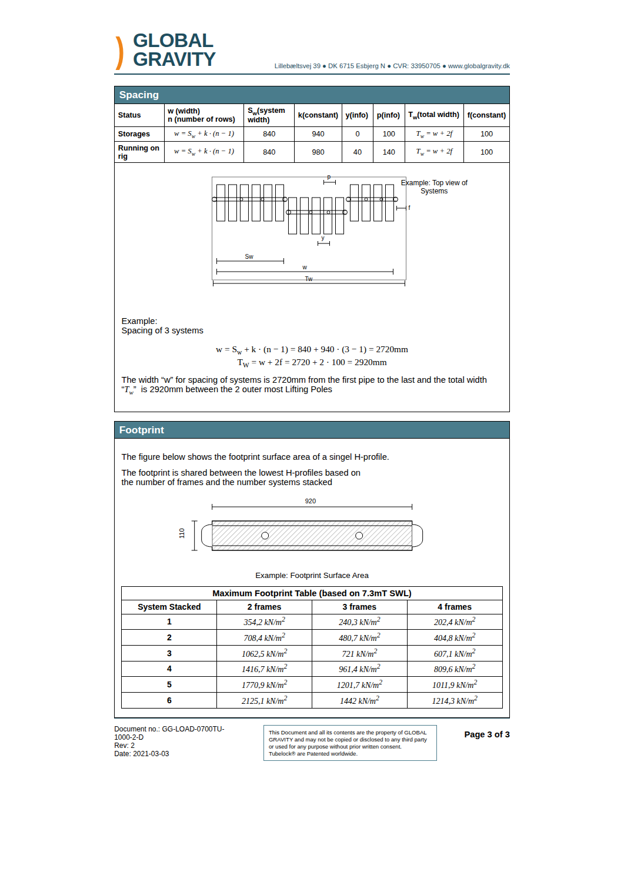) GLOBAL
GRAVITY
Lillebæltsvej 39 ● DK 6715 Esbjerg N ● CVR: 33950705 ● www.globalgravity.dk
Spacing
| Status | w (width) n (number of rows) | S w (system width) | k (constant) | y(info) | p(info) | T w (total width) | f(constant) |
| --- | --- | --- | --- | --- | --- | --- | --- |
| Storages | w = S w + k · (n − 1) | 840 | 940 | 0 | 100 | T w = w + 2f | 100 |
| Running on rig | w = S w + k · (n − 1) | 840 | 980 | 40 | 140 | T w = w + 2f | 100 |
Example: Top view of Systems
p f y Sw w Tw
Example:
Spacing of 3 systems
w = Sw + k · (n − 1) = 840 + 940 · (3 − 1) = 2720mm
TW = w + 2f = 2720 + 2 · 100 = 2920mm
The width “w” for spacing of systems is 2720mm from the first pipe to the last and the total width “Tw” is 2920mm between the 2 outer most Lifting Poles
Footprint
The figure below shows the footprint surface area of a singel H-profile.
The footprint is shared between the lowest H-profiles based on
the number of frames and the number systems stacked
920 110
Example: Footprint Surface Area
| Maximum Footprint Table (based on 7.3mT SWL) |
| System Stacked | 2 frames | 3 frames | 4 frames |
| 1 | 354,2 kN/m 2 | 240,3 kN/m 2 | 202,4 kN/m 2 |
| 2 | 708,4 kN/m 2 | 480,7 kN/m 2 | 404,8 kN/m 2 |
| 3 | 1062,5 kN/m 2 | 721 kN/m 2 | 607,1 kN/m 2 |
| 4 | 1416,7 kN/m 2 | 961,4 kN/m 2 | 809,6 kN/m 2 |
| 5 | 1770,9 kN/m 2 | 1201,7 kN/m 2 | 1011,9 kN/m 2 |
| 6 | 2125,1 kN/m 2 | 1442 kN/m 2 | 1214,3 kN/m 2 |
Document no.: GG-LOAD-0700TU-1000-2-D
Rev: 2
Date: 2021-03-03
This Document and all its contents are the property of GLOBAL GRAVITY and may not be copied or disclosed to any third party or used for any purpose without prior written consent.
Tubelock® are Patented worldwide.
Page 3 of 3